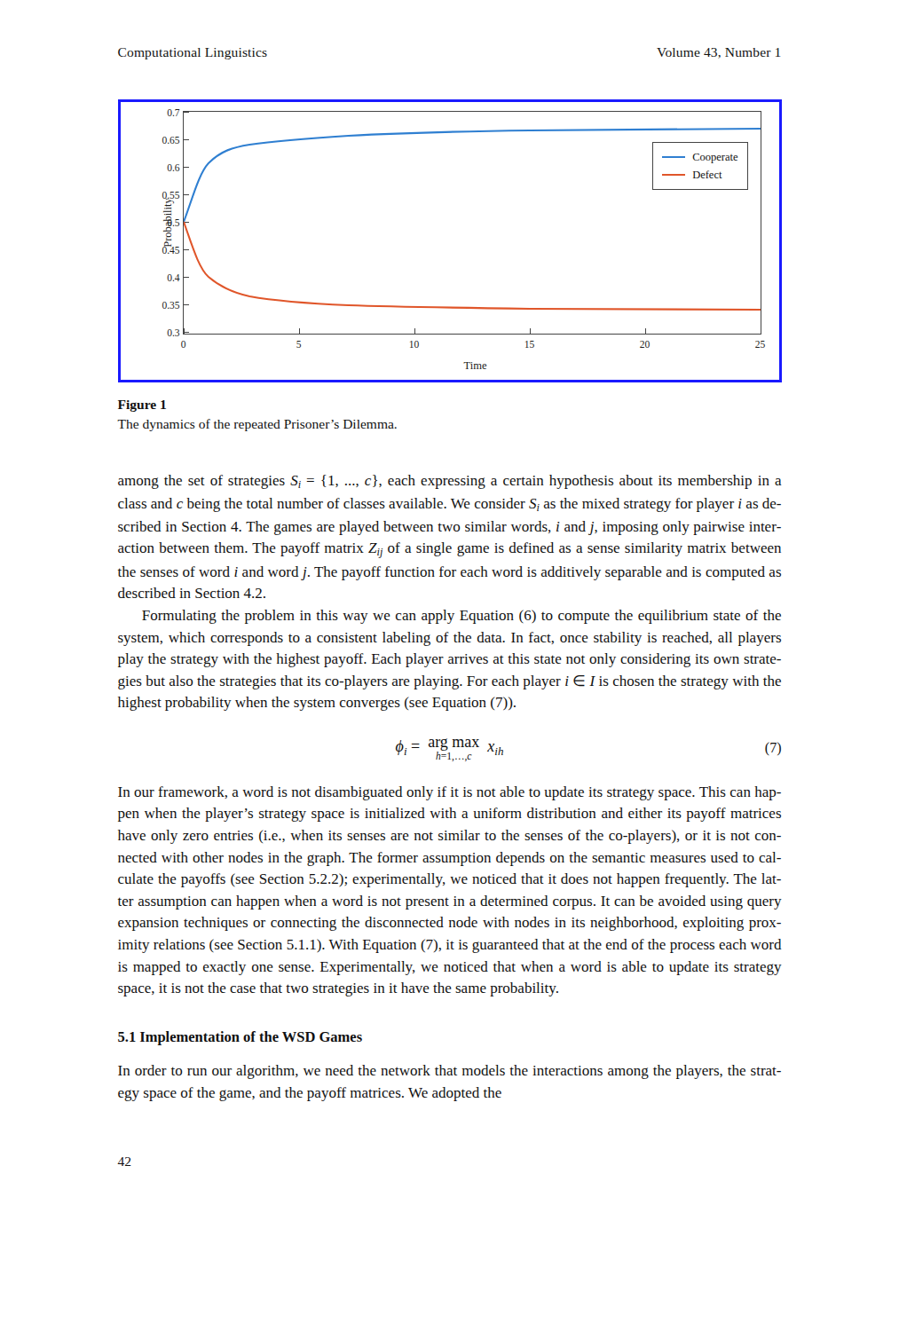Computational Linguistics
Volume 43, Number 1
Probability
0.7
0.65
0.6
0.55
0.5
0.45
0.4
0.35
0.3
0
5
10
15
20
25
Cooperate
Defect
Time
Figure 1 The dynamics of the repeated Prisoner’s Dilemma.
among the set of strategies Si = {1, ..., c}, each expressing a certain hypothesis about its membership in a class and c being the total number of classes available. We consider Si as the mixed strategy for player i as described in Section 4. The games are played between two similar words, i and j, imposing only pairwise interaction between them. The payoff matrix Zij of a single game is defined as a sense similarity matrix between the senses of word i and word j. The payoff function for each word is additively separable and is computed as described in Section 4.2.
Formulating the problem in this way we can apply Equation (6) to compute the equilibrium state of the system, which corresponds to a consistent labeling of the data. In fact, once stability is reached, all players play the strategy with the highest payoff. Each player arrives at this state not only considering its own strategies but also the strategies that its co-players are playing. For each player i ∈ I is chosen the strategy with the highest probability when the system converges (see Equation (7)).
ϕi = arg max h=1,…,c xih (7)
In our framework, a word is not disambiguated only if it is not able to update its strategy space. This can happen when the player’s strategy space is initialized with a uniform distribution and either its payoff matrices have only zero entries (i.e., when its senses are not similar to the senses of the co-players), or it is not connected with other nodes in the graph. The former assumption depends on the semantic measures used to calculate the payoffs (see Section 5.2.2); experimentally, we noticed that it does not happen frequently. The latter assumption can happen when a word is not present in a determined corpus. It can be avoided using query expansion techniques or connecting the disconnected node with nodes in its neighborhood, exploiting proximity relations (see Section 5.1.1). With Equation (7), it is guaranteed that at the end of the process each word is mapped to exactly one sense. Experimentally, we noticed that when a word is able to update its strategy space, it is not the case that two strategies in it have the same probability.
5.1 Implementation of the WSD Games
In order to run our algorithm, we need the network that models the interactions among the players, the strategy space of the game, and the payoff matrices. We adopted the
42